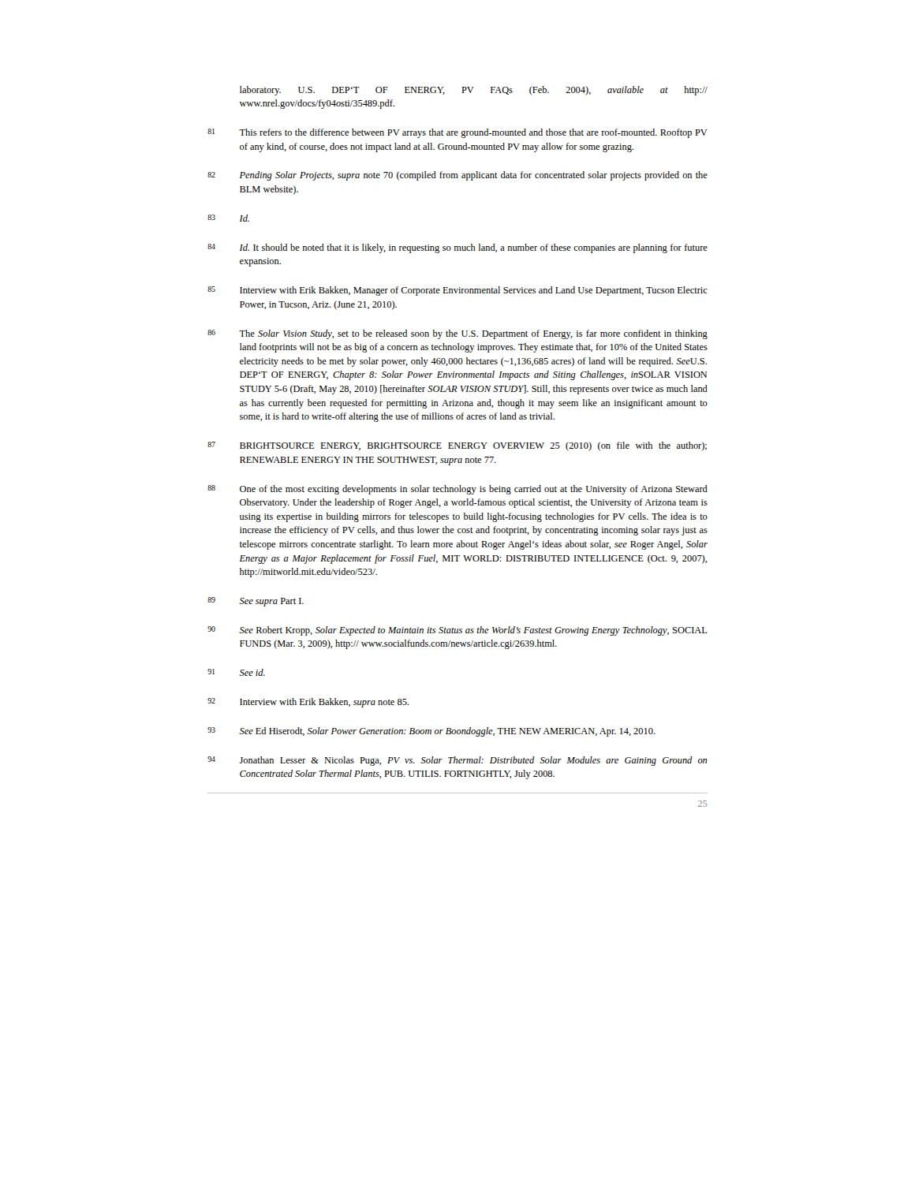laboratory. U.S. DEP‘T OF ENERGY, PV FAQs (Feb. 2004), available at http:// www.nrel.gov/docs/fy04osti/35489.pdf.
81
This refers to the difference between PV arrays that are ground-mounted and those that are roof-mounted. Rooftop PV of any kind, of course, does not impact land at all. Ground-mounted PV may allow for some grazing.
82
Pending Solar Projects, supra note 70 (compiled from applicant data for concentrated solar projects provided on the BLM website).
83
Id.
84
Id. It should be noted that it is likely, in requesting so much land, a number of these companies are planning for future expansion.
85
Interview with Erik Bakken, Manager of Corporate Environmental Services and Land Use Department, Tucson Electric Power, in Tucson, Ariz. (June 21, 2010).
86
The Solar Vision Study, set to be released soon by the U.S. Department of Energy, is far more confident in thinking land footprints will not be as big of a concern as technology improves. They estimate that, for 10% of the United States electricity needs to be met by solar power, only 460,000 hectares (~1,136,685 acres) of land will be required. See U.S. DEP‘T OF ENERGY, Chapter 8: Solar Power Environmental Impacts and Siting Challenges, in SOLAR VISION STUDY 5-6 (Draft, May 28, 2010) [hereinafter SOLAR VISION STUDY]. Still, this represents over twice as much land as has currently been requested for permitting in Arizona and, though it may seem like an insignificant amount to some, it is hard to write-off altering the use of millions of acres of land as trivial.
87
BRIGHTSOURCE ENERGY, BRIGHTSOURCE ENERGY OVERVIEW 25 (2010) (on file with the author); RENEWABLE ENERGY IN THE SOUTHWEST, supra note 77.
88
One of the most exciting developments in solar technology is being carried out at the University of Arizona Steward Observatory. Under the leadership of Roger Angel, a world-famous optical scientist, the University of Arizona team is using its expertise in building mirrors for telescopes to build light-focusing technologies for PV cells. The idea is to increase the efficiency of PV cells, and thus lower the cost and footprint, by concentrating incoming solar rays just as telescope mirrors concentrate starlight. To learn more about Roger Angel‘s ideas about solar, see Roger Angel, Solar Energy as a Major Replacement for Fossil Fuel, MIT WORLD: DISTRIBUTED INTELLIGENCE (Oct. 9, 2007), http://mitworld.mit.edu/video/523/.
89
See supra Part I.
90
See Robert Kropp, Solar Expected to Maintain its Status as the World’s Fastest Growing Energy Technology, SOCIAL FUNDS (Mar. 3, 2009), http:// www.socialfunds.com/news/article.cgi/2639.html.
91
See id.
92
Interview with Erik Bakken, supra note 85.
93
See Ed Hiserodt, Solar Power Generation: Boom or Boondoggle, THE NEW AMERICAN, Apr. 14, 2010.
94
Jonathan Lesser & Nicolas Puga, PV vs. Solar Thermal: Distributed Solar Modules are Gaining Ground on Concentrated Solar Thermal Plants, PUB. UTILIS. FORTNIGHTLY, July 2008.
25